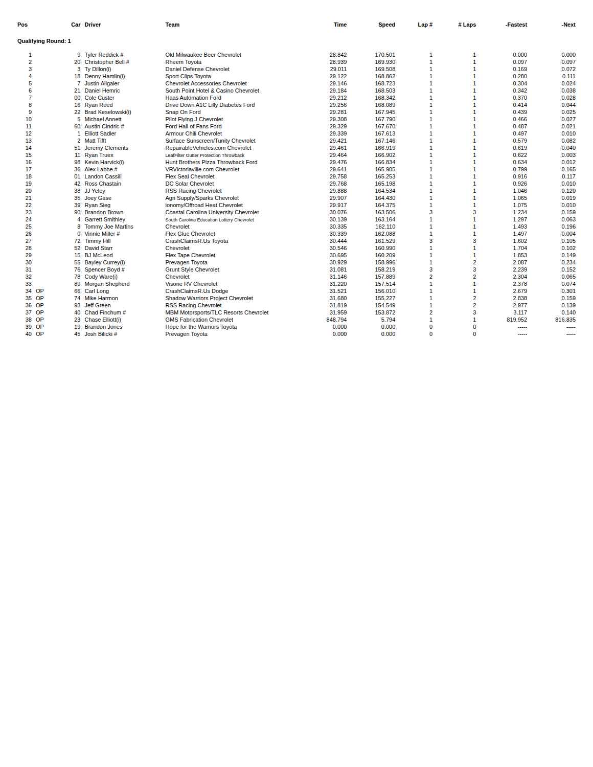| Pos | | Car | Driver | Team | Time | Speed | Lap # | # Laps | -Fastest | -Next |
| --- | --- | --- | --- | --- | --- | --- | --- | --- | --- | --- |
| Qualifying Round: 1 |
| 1 | | 9 | Tyler Reddick # | Old Milwaukee Beer Chevrolet | 28.842 | 170.501 | 1 | 1 | 0.000 | 0.000 |
| 2 | | 20 | Christopher Bell # | Rheem Toyota | 28.939 | 169.930 | 1 | 1 | 0.097 | 0.097 |
| 3 | | 3 | Ty Dillon(i) | Daniel Defense Chevrolet | 29.011 | 169.508 | 1 | 1 | 0.169 | 0.072 |
| 4 | | 18 | Denny Hamlin(i) | Sport Clips Toyota | 29.122 | 168.862 | 1 | 1 | 0.280 | 0.111 |
| 5 | | 7 | Justin Allgaier | Chevrolet Accessories Chevrolet | 29.146 | 168.723 | 1 | 1 | 0.304 | 0.024 |
| 6 | | 21 | Daniel Hemric | South Point Hotel & Casino Chevrolet | 29.184 | 168.503 | 1 | 1 | 0.342 | 0.038 |
| 7 | | 00 | Cole Custer | Haas Automation Ford | 29.212 | 168.342 | 1 | 1 | 0.370 | 0.028 |
| 8 | | 16 | Ryan Reed | Drive Down A1C Lilly Diabetes Ford | 29.256 | 168.089 | 1 | 1 | 0.414 | 0.044 |
| 9 | | 22 | Brad Keselowski(i) | Snap On Ford | 29.281 | 167.945 | 1 | 1 | 0.439 | 0.025 |
| 10 | | 5 | Michael Annett | Pilot Flying J Chevrolet | 29.308 | 167.790 | 1 | 1 | 0.466 | 0.027 |
| 11 | | 60 | Austin Cindric # | Ford Hall of Fans Ford | 29.329 | 167.670 | 1 | 1 | 0.487 | 0.021 |
| 12 | | 1 | Elliott Sadler | Armour Chili Chevrolet | 29.339 | 167.613 | 1 | 1 | 0.497 | 0.010 |
| 13 | | 2 | Matt Tifft | Surface Sunscreen/Tunity Chevrolet | 29.421 | 167.146 | 1 | 1 | 0.579 | 0.082 |
| 14 | | 51 | Jeremy Clements | RepairableVehicles.com Chevrolet | 29.461 | 166.919 | 1 | 1 | 0.619 | 0.040 |
| 15 | | 11 | Ryan Truex | LeafFilter Gutter Protection Throwback | 29.464 | 166.902 | 1 | 1 | 0.622 | 0.003 |
| 16 | | 98 | Kevin Harvick(i) | Hunt Brothers Pizza Throwback Ford | 29.476 | 166.834 | 1 | 1 | 0.634 | 0.012 |
| 17 | | 36 | Alex Labbe # | VRVictoriaville.com Chevrolet | 29.641 | 165.905 | 1 | 1 | 0.799 | 0.165 |
| 18 | | 01 | Landon Cassill | Flex Seal Chevrolet | 29.758 | 165.253 | 1 | 1 | 0.916 | 0.117 |
| 19 | | 42 | Ross Chastain | DC Solar Chevrolet | 29.768 | 165.198 | 1 | 1 | 0.926 | 0.010 |
| 20 | | 38 | JJ Yeley | RSS Racing Chevrolet | 29.888 | 164.534 | 1 | 1 | 1.046 | 0.120 |
| 21 | | 35 | Joey Gase | Agri Supply/Sparks Chevrolet | 29.907 | 164.430 | 1 | 1 | 1.065 | 0.019 |
| 22 | | 39 | Ryan Sieg | ionomy/Offroad Heat Chevrolet | 29.917 | 164.375 | 1 | 1 | 1.075 | 0.010 |
| 23 | | 90 | Brandon Brown | Coastal Carolina University Chevrolet | 30.076 | 163.506 | 3 | 3 | 1.234 | 0.159 |
| 24 | | 4 | Garrett Smithley | South Carolina Education Lottery Chevrolet | 30.139 | 163.164 | 1 | 1 | 1.297 | 0.063 |
| 25 | | 8 | Tommy Joe Martins | Chevrolet | 30.335 | 162.110 | 1 | 1 | 1.493 | 0.196 |
| 26 | | 0 | Vinnie Miller # | Flex Glue Chevrolet | 30.339 | 162.088 | 1 | 1 | 1.497 | 0.004 |
| 27 | | 72 | Timmy Hill | CrashClaimsR.Us Toyota | 30.444 | 161.529 | 3 | 3 | 1.602 | 0.105 |
| 28 | | 52 | David Starr | Chevrolet | 30.546 | 160.990 | 1 | 1 | 1.704 | 0.102 |
| 29 | | 15 | BJ McLeod | Flex Tape Chevrolet | 30.695 | 160.209 | 1 | 1 | 1.853 | 0.149 |
| 30 | | 55 | Bayley Currey(i) | Prevagen Toyota | 30.929 | 158.996 | 1 | 2 | 2.087 | 0.234 |
| 31 | | 76 | Spencer Boyd # | Grunt Style Chevrolet | 31.081 | 158.219 | 3 | 3 | 2.239 | 0.152 |
| 32 | | 78 | Cody Ware(i) | Chevrolet | 31.146 | 157.889 | 2 | 2 | 2.304 | 0.065 |
| 33 | | 89 | Morgan Shepherd | Visone RV Chevrolet | 31.220 | 157.514 | 1 | 1 | 2.378 | 0.074 |
| 34 | OP | 66 | Carl Long | CrashClaimsR.Us Dodge | 31.521 | 156.010 | 1 | 1 | 2.679 | 0.301 |
| 35 | OP | 74 | Mike Harmon | Shadow Warriors Project Chevrolet | 31.680 | 155.227 | 1 | 2 | 2.838 | 0.159 |
| 36 | OP | 93 | Jeff Green | RSS Racing Chevrolet | 31.819 | 154.549 | 1 | 2 | 2.977 | 0.139 |
| 37 | OP | 40 | Chad Finchum # | MBM Motorsports/TLC Resorts Chevrolet | 31.959 | 153.872 | 2 | 3 | 3.117 | 0.140 |
| 38 | OP | 23 | Chase Elliott(i) | GMS Fabrication Chevrolet | 848.794 | 5.794 | 1 | 1 | 819.952 | 816.835 |
| 39 | OP | 19 | Brandon Jones | Hope for the Warriors Toyota | 0.000 | 0.000 | 0 | 0 | ----- | ----- |
| 40 | OP | 45 | Josh Bilicki # | Prevagen Toyota | 0.000 | 0.000 | 0 | 0 | ----- | ----- |